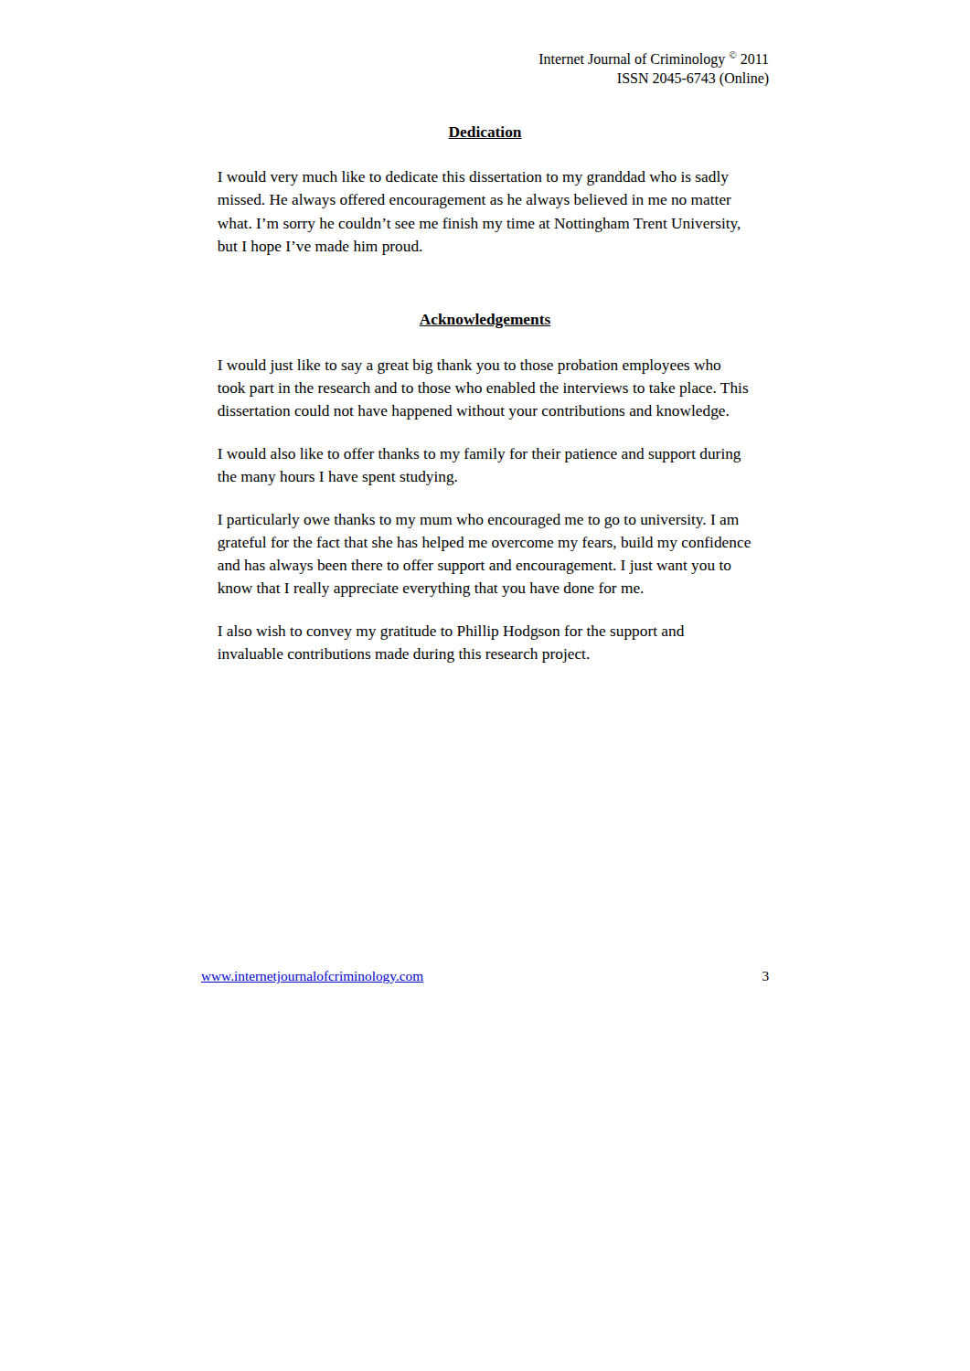Internet Journal of Criminology © 2011
ISSN 2045-6743 (Online)
Dedication
I would very much like to dedicate this dissertation to my granddad who is sadly missed. He always offered encouragement as he always believed in me no matter what. I’m sorry he couldn’t see me finish my time at Nottingham Trent University, but I hope I’ve made him proud.
Acknowledgements
I would just like to say a great big thank you to those probation employees who took part in the research and to those who enabled the interviews to take place. This dissertation could not have happened without your contributions and knowledge.
I would also like to offer thanks to my family for their patience and support during the many hours I have spent studying.
I particularly owe thanks to my mum who encouraged me to go to university. I am grateful for the fact that she has helped me overcome my fears, build my confidence and has always been there to offer support and encouragement. I just want you to know that I really appreciate everything that you have done for me.
I also wish to convey my gratitude to Phillip Hodgson for the support and invaluable contributions made during this research project.
www.internetjournalofcriminology.com 3